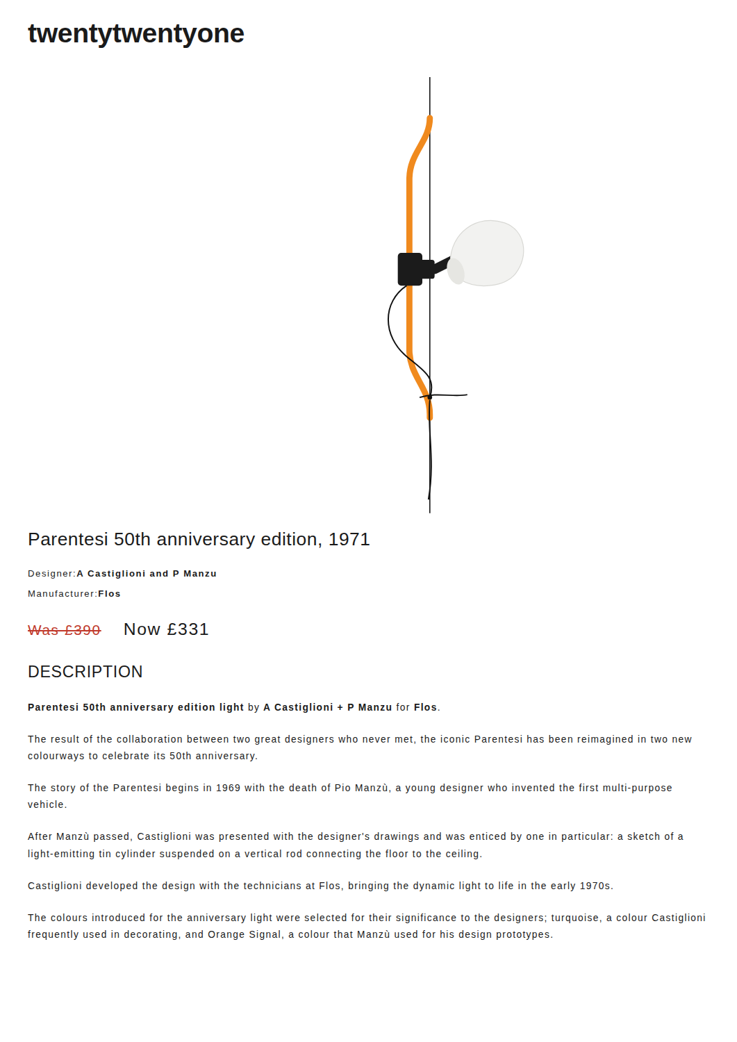twentytwentyone
Parentesi 50th anniversary edition, 1971
Designer:A Castiglioni and P Manzu
Manufacturer:Flos
Was £390 Now £331
DESCRIPTION
Parentesi 50th anniversary edition light by A Castiglioni + P Manzu for Flos.
The result of the collaboration between two great designers who never met, the iconic Parentesi has been reimagined in two new colourways to celebrate its 50th anniversary.
The story of the Parentesi begins in 1969 with the death of Pio Manzù, a young designer who invented the first multi-purpose vehicle.
After Manzù passed, Castiglioni was presented with the designer's drawings and was enticed by one in particular: a sketch of a light-emitting tin cylinder suspended on a vertical rod connecting the floor to the ceiling.
Castiglioni developed the design with the technicians at Flos, bringing the dynamic light to life in the early 1970s.
The colours introduced for the anniversary light were selected for their significance to the designers; turquoise, a colour Castiglioni frequently used in decorating, and Orange Signal, a colour that Manzù used for his design prototypes.